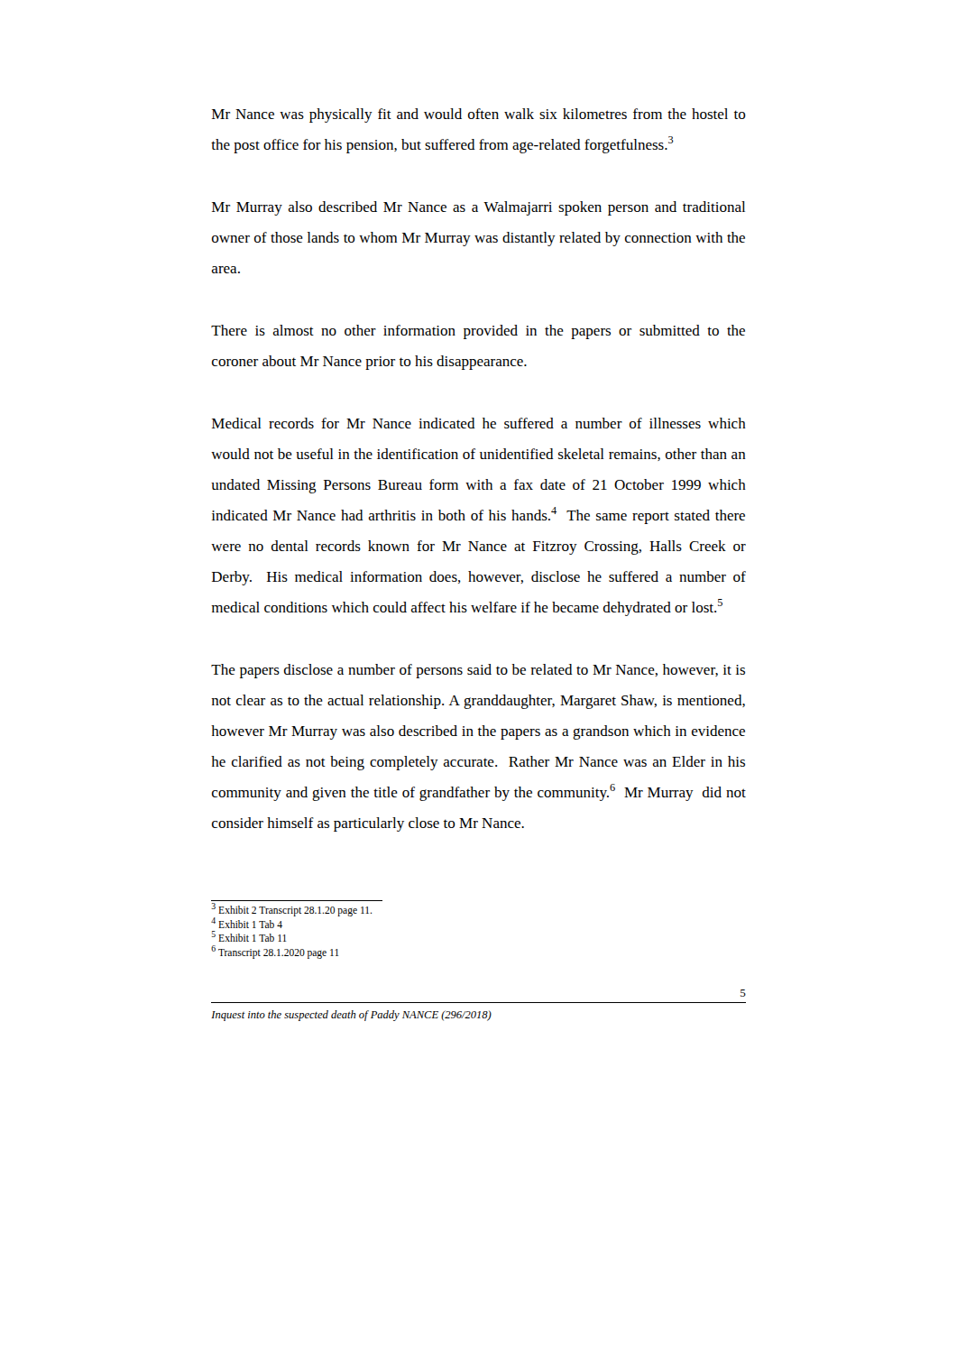Mr Nance was physically fit and would often walk six kilometres from the hostel to the post office for his pension, but suffered from age-related forgetfulness.3
Mr Murray also described Mr Nance as a Walmajarri spoken person and traditional owner of those lands to whom Mr Murray was distantly related by connection with the area.
There is almost no other information provided in the papers or submitted to the coroner about Mr Nance prior to his disappearance.
Medical records for Mr Nance indicated he suffered a number of illnesses which would not be useful in the identification of unidentified skeletal remains, other than an undated Missing Persons Bureau form with a fax date of 21 October 1999 which indicated Mr Nance had arthritis in both of his hands.4 The same report stated there were no dental records known for Mr Nance at Fitzroy Crossing, Halls Creek or Derby. His medical information does, however, disclose he suffered a number of medical conditions which could affect his welfare if he became dehydrated or lost.5
The papers disclose a number of persons said to be related to Mr Nance, however, it is not clear as to the actual relationship. A granddaughter, Margaret Shaw, is mentioned, however Mr Murray was also described in the papers as a grandson which in evidence he clarified as not being completely accurate. Rather Mr Nance was an Elder in his community and given the title of grandfather by the community.6 Mr Murray did not consider himself as particularly close to Mr Nance.
3 Exhibit 2 Transcript 28.1.20 page 11.
4 Exhibit 1 Tab 4
5 Exhibit 1 Tab 11
6 Transcript 28.1.2020 page 11
5
Inquest into the suspected death of Paddy NANCE (296/2018)